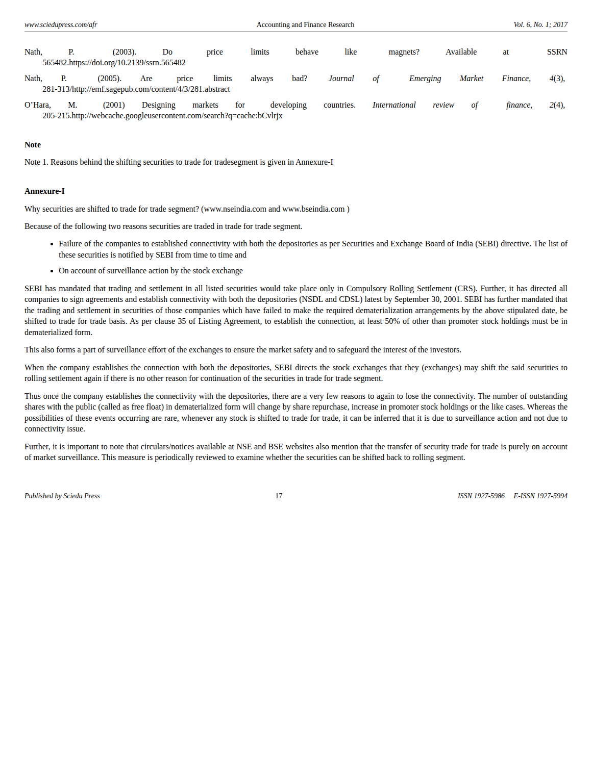www.sciedupress.com/afr Accounting and Finance Research Vol. 6, No. 1; 2017
Nath, P.(2003). Do price limits behave like magnets?Available at SSRN 565482.https://doi.org/10.2139/ssrn.565482
Nath, P.(2005). Are price limits always bad?Journal of Emerging Market Finance, 4(3), 281-313/http://emf.sagepub.com/content/4/3/281.abstract
O’Hara, M.(2001) Designing markets for developing countries. International review of finance, 2(4), 205-215.http://webcache.googleusercontent.com/search?q=cache:bCvlrjx
Note
Note 1. Reasons behind the shifting securities to trade for tradesegment is given in Annexure-I
Annexure-I
Why securities are shifted to trade for trade segment? (www.nseindia.com and www.bseindia.com )
Because of the following two reasons securities are traded in trade for trade segment.
Failure of the companies to established connectivity with both the depositories as per Securities and Exchange Board of India (SEBI) directive. The list of these securities is notified by SEBI from time to time and
On account of surveillance action by the stock exchange
SEBI has mandated that trading and settlement in all listed securities would take place only in Compulsory Rolling Settlement (CRS). Further, it has directed all companies to sign agreements and establish connectivity with both the depositories (NSDL and CDSL) latest by September 30, 2001. SEBI has further mandated that the trading and settlement in securities of those companies which have failed to make the required dematerialization arrangements by the above stipulated date, be shifted to trade for trade basis. As per clause 35 of Listing Agreement, to establish the connection, at least 50% of other than promoter stock holdings must be in dematerialized form.
This also forms a part of surveillance effort of the exchanges to ensure the market safety and to safeguard the interest of the investors.
When the company establishes the connection with both the depositories, SEBI directs the stock exchanges that they (exchanges) may shift the said securities to rolling settlement again if there is no other reason for continuation of the securities in trade for trade segment.
Thus once the company establishes the connectivity with the depositories, there are a very few reasons to again to lose the connectivity. The number of outstanding shares with the public (called as free float) in dematerialized form will change by share repurchase, increase in promoter stock holdings or the like cases. Whereas the possibilities of these events occurring are rare, whenever any stock is shifted to trade for trade, it can be inferred that it is due to surveillance action and not due to connectivity issue.
Further, it is important to note that circulars/notices available at NSE and BSE websites also mention that the transfer of security trade for trade is purely on account of market surveillance. This measure is periodically reviewed to examine whether the securities can be shifted back to rolling segment.
Published by Sciedu Press 17 ISSN 1927-5986 E-ISSN 1927-5994